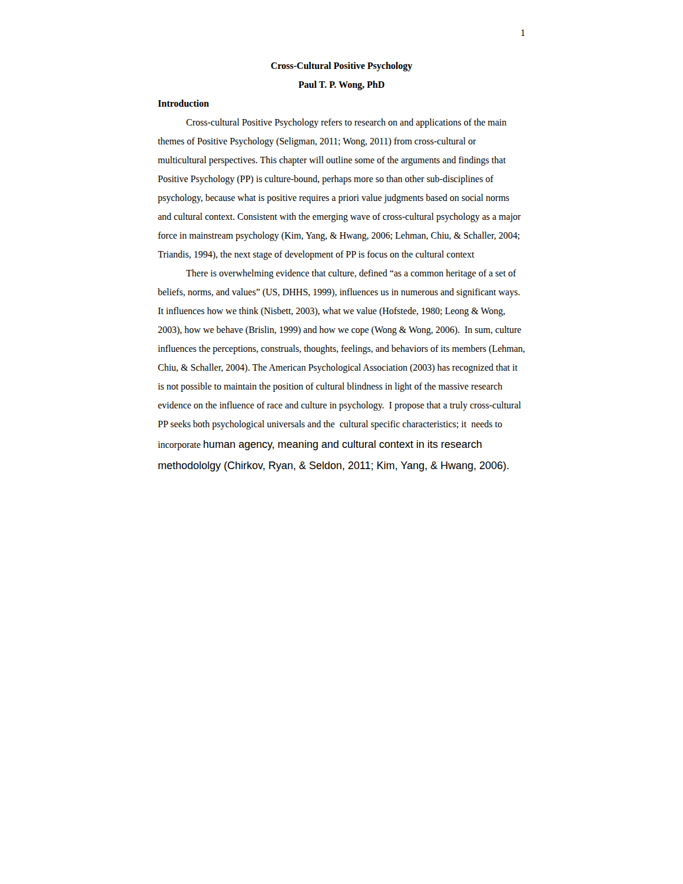1
Cross-Cultural Positive Psychology
Paul T. P. Wong, PhD
Introduction
Cross-cultural Positive Psychology refers to research on and applications of the main themes of Positive Psychology (Seligman, 2011; Wong, 2011) from cross-cultural or multicultural perspectives. This chapter will outline some of the arguments and findings that Positive Psychology (PP) is culture-bound, perhaps more so than other sub-disciplines of psychology, because what is positive requires a priori value judgments based on social norms and cultural context. Consistent with the emerging wave of cross-cultural psychology as a major force in mainstream psychology (Kim, Yang, & Hwang, 2006; Lehman, Chiu, & Schaller, 2004; Triandis, 1994), the next stage of development of PP is focus on the cultural context
There is overwhelming evidence that culture, defined “as a common heritage of a set of beliefs, norms, and values” (US, DHHS, 1999), influences us in numerous and significant ways. It influences how we think (Nisbett, 2003), what we value (Hofstede, 1980; Leong & Wong, 2003), how we behave (Brislin, 1999) and how we cope (Wong & Wong, 2006). In sum, culture influences the perceptions, construals, thoughts, feelings, and behaviors of its members (Lehman, Chiu, & Schaller, 2004). The American Psychological Association (2003) has recognized that it is not possible to maintain the position of cultural blindness in light of the massive research evidence on the influence of race and culture in psychology. I propose that a truly cross-cultural PP seeks both psychological universals and the cultural specific characteristics; it needs to incorporate human agency, meaning and cultural context in its research methodololgy (Chirkov, Ryan, & Seldon, 2011; Kim, Yang, & Hwang, 2006).